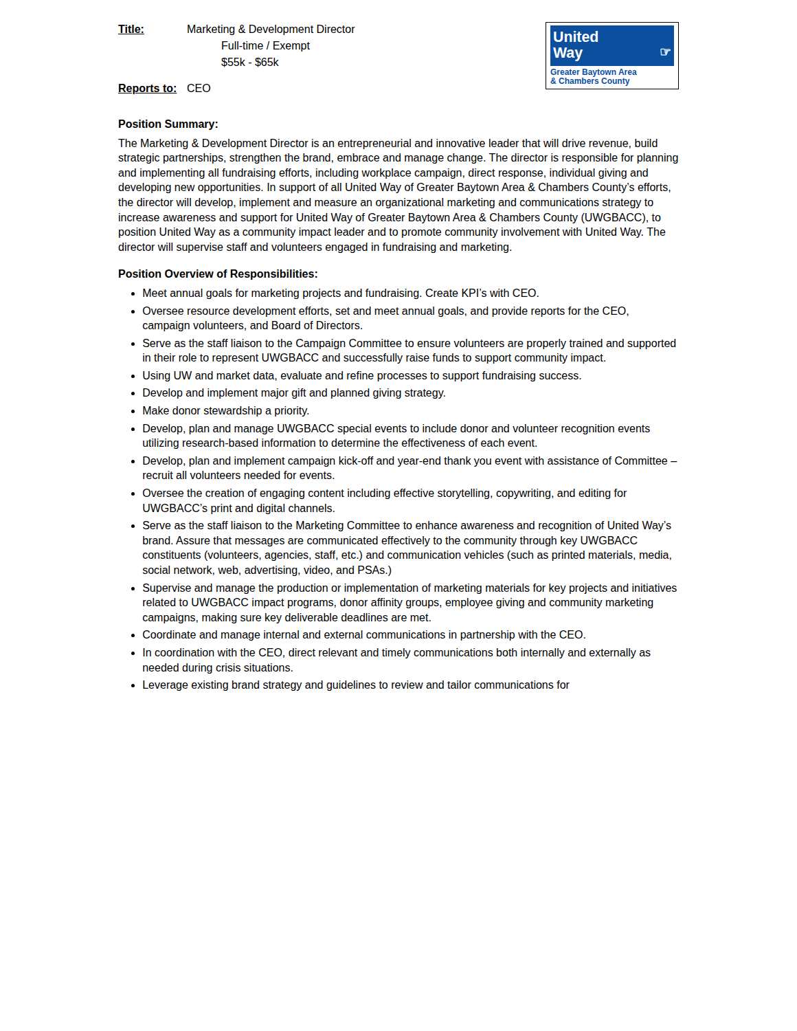United
Way☞
Greater Baytown Area
& Chambers County
Title: Marketing & Development Director
Full-time / Exempt
$55k - $65k
Reports to: CEO
Position Summary:
The Marketing & Development Director is an entrepreneurial and innovative leader that will drive revenue, build strategic partnerships, strengthen the brand, embrace and manage change. The director is responsible for planning and implementing all fundraising efforts, including workplace campaign, direct response, individual giving and developing new opportunities. In support of all United Way of Greater Baytown Area & Chambers County’s efforts, the director will develop, implement and measure an organizational marketing and communications strategy to increase awareness and support for United Way of Greater Baytown Area & Chambers County (UWGBACC), to position United Way as a community impact leader and to promote community involvement with United Way. The director will supervise staff and volunteers engaged in fundraising and marketing.
Position Overview of Responsibilities:
Meet annual goals for marketing projects and fundraising. Create KPI’s with CEO.
Oversee resource development efforts, set and meet annual goals, and provide reports for the CEO, campaign volunteers, and Board of Directors.
Serve as the staff liaison to the Campaign Committee to ensure volunteers are properly trained and supported in their role to represent UWGBACC and successfully raise funds to support community impact.
Using UW and market data, evaluate and refine processes to support fundraising success.
Develop and implement major gift and planned giving strategy.
Make donor stewardship a priority.
Develop, plan and manage UWGBACC special events to include donor and volunteer recognition events utilizing research-based information to determine the effectiveness of each event.
Develop, plan and implement campaign kick-off and year-end thank you event with assistance of Committee – recruit all volunteers needed for events.
Oversee the creation of engaging content including effective storytelling, copywriting, and editing for UWGBACC’s print and digital channels.
Serve as the staff liaison to the Marketing Committee to enhance awareness and recognition of United Way’s brand. Assure that messages are communicated effectively to the community through key UWGBACC constituents (volunteers, agencies, staff, etc.) and communication vehicles (such as printed materials, media, social network, web, advertising, video, and PSAs.)
Supervise and manage the production or implementation of marketing materials for key projects and initiatives related to UWGBACC impact programs, donor affinity groups, employee giving and community marketing campaigns, making sure key deliverable deadlines are met.
Coordinate and manage internal and external communications in partnership with the CEO.
In coordination with the CEO, direct relevant and timely communications both internally and externally as needed during crisis situations.
Leverage existing brand strategy and guidelines to review and tailor communications for